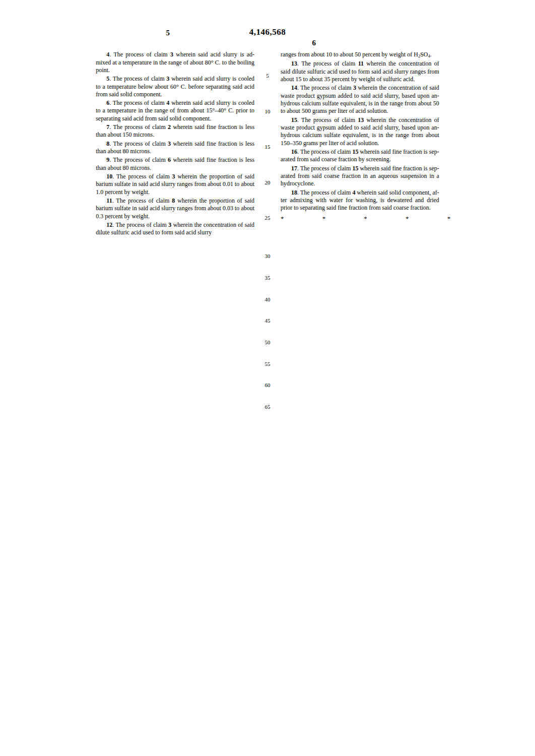4,146,568
5 6
4. The process of claim 3 wherein said acid slurry is admixed at a temperature in the range of about 80° C. to the boiling point.
5. The process of claim 3 wherein said acid slurry is cooled to a temperature below about 60° C. before separating said acid from said solid component.
6. The process of claim 4 wherein said acid slurry is cooled to a temperature in the range of from about 15°–40° C. prior to separating said acid from said solid component.
7. The process of claim 2 wherein said fine fraction is less than about 150 microns.
8. The process of claim 3 wherein said fine fraction is less than about 80 microns.
9. The process of claim 6 wherein said fine fraction is less than about 80 microns.
10. The process of claim 3 wherein the proportion of said barium sulfate in said acid slurry ranges from about 0.01 to about 1.0 percent by weight.
11. The process of claim 8 wherein the proportion of said barium sulfate in said acid slurry ranges from about 0.03 to about 0.3 percent by weight.
12. The process of claim 3 wherein the concentration of said dilute sulfuric acid used to form said acid slurry
5
10
15
20
25
ranges from about 10 to about 50 percent by weight of H2SO4.
13. The process of claim 11 wherein the concentration of said dilute sulfuric acid used to form said acid slurry ranges from about 15 to about 35 percent by weight of sulfuric acid.
14. The process of claim 3 wherein the concentration of said waste product gypsum added to said acid slurry, based upon anhydrous calcium sulfate equivalent, is in the range from about 50 to about 500 grams per liter of acid solution.
15. The process of claim 13 wherein the concentration of waste product gypsum added to said acid slurry, based upon anhydrous calcium sulfate equivalent, is in the range from about 150–350 grams per liter of acid solution.
16. The process of claim 15 wherein said fine fraction is separated from said coarse fraction by screening.
17. The process of claim 15 wherein said fine fraction is separated from said coarse fraction in an aqueous suspension in a hydrocyclone.
18. The process of claim 4 wherein said solid component, after admixing with water for washing, is dewatered and dried prior to separating said fine fraction from said coarse fraction.
* * * * *
30
35
40
45
50
55
60
65